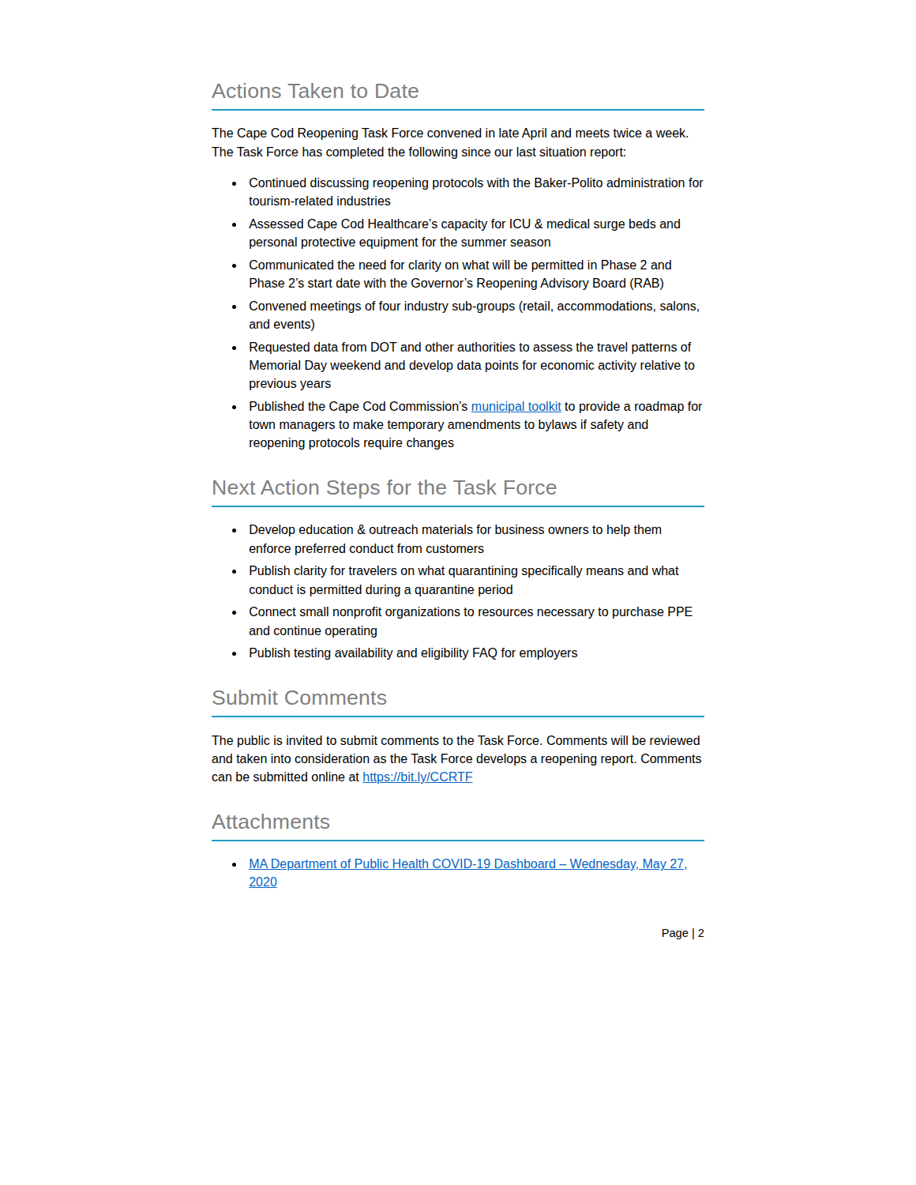Actions Taken to Date
The Cape Cod Reopening Task Force convened in late April and meets twice a week. The Task Force has completed the following since our last situation report:
Continued discussing reopening protocols with the Baker-Polito administration for tourism-related industries
Assessed Cape Cod Healthcare’s capacity for ICU & medical surge beds and personal protective equipment for the summer season
Communicated the need for clarity on what will be permitted in Phase 2 and Phase 2’s start date with the Governor’s Reopening Advisory Board (RAB)
Convened meetings of four industry sub-groups (retail, accommodations, salons, and events)
Requested data from DOT and other authorities to assess the travel patterns of Memorial Day weekend and develop data points for economic activity relative to previous years
Published the Cape Cod Commission’s municipal toolkit to provide a roadmap for town managers to make temporary amendments to bylaws if safety and reopening protocols require changes
Next Action Steps for the Task Force
Develop education & outreach materials for business owners to help them enforce preferred conduct from customers
Publish clarity for travelers on what quarantining specifically means and what conduct is permitted during a quarantine period
Connect small nonprofit organizations to resources necessary to purchase PPE and continue operating
Publish testing availability and eligibility FAQ for employers
Submit Comments
The public is invited to submit comments to the Task Force. Comments will be reviewed and taken into consideration as the Task Force develops a reopening report. Comments can be submitted online at https://bit.ly/CCRTF
Attachments
MA Department of Public Health COVID-19 Dashboard – Wednesday, May 27, 2020
Page | 2